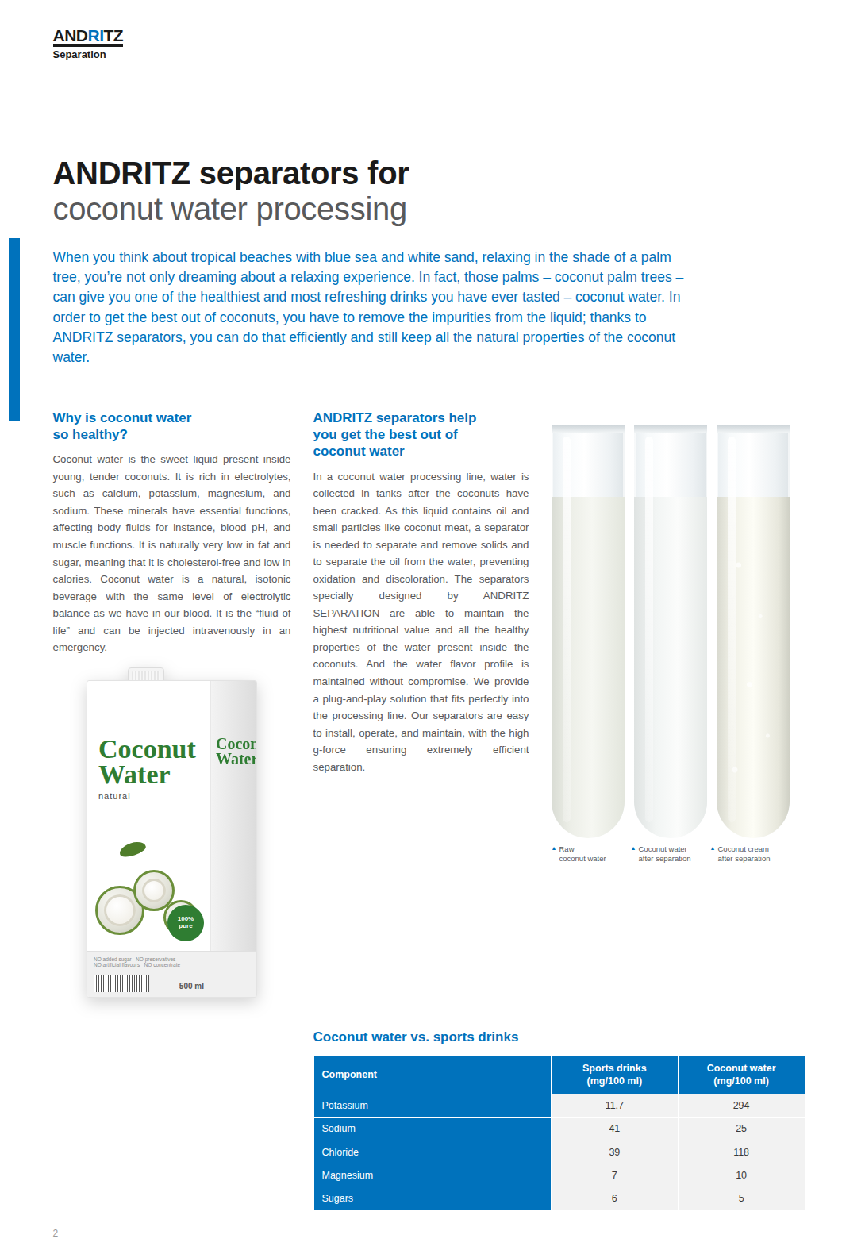ANDRITZ
Separation
ANDRITZ separators for
coconut water processing
When you think about tropical beaches with blue sea and white sand, relaxing in the shade of a palm tree, you’re not only dreaming about a relaxing experience. In fact, those palms – coconut palm trees – can give you one of the healthiest and most refreshing drinks you have ever tasted – coconut water. In order to get the best out of coconuts, you have to remove the impurities from the liquid; thanks to ANDRITZ separators, you can do that efficiently and still keep all the natural properties of the coconut water.
Why is coconut water
so healthy?
Coconut water is the sweet liquid present inside young, tender coconuts. It is rich in electrolytes, such as calcium, potassium, magnesium, and sodium. These minerals have essential functions, affecting body fluids for instance, blood pH, and muscle functions. It is naturally very low in fat and sugar, meaning that it is cholesterol-free and low in calories. Coconut water is a natural, isotonic beverage with the same level of electrolytic balance as we have in our blood. It is the “fluid of life” and can be injected intravenously in an emergency.
Coconut
Waternatural
100%
pure
Coconut
Water
NO added sugar NO preservatives
NO artificial flavours NO concentrate
500 ml
ANDRITZ separators help
you get the best out of
coconut water
In a coconut water processing line, water is collected in tanks after the coconuts have been cracked. As this liquid contains oil and small particles like coconut meat, a separator is needed to separate and remove solids and to separate the oil from the water, preventing oxidation and discoloration. The separators specially designed by ANDRITZ SEPARATION are able to maintain the highest nutritional value and all the healthy properties of the water present inside the coconuts. And the water flavor profile is maintained without compromise. We provide a plug-and-play solution that fits perfectly into the processing line. Our separators are easy to install, operate, and maintain, with the high g-force ensuring extremely efficient separation.
Raw
coconut water
Coconut water
after separation
Coconut cream
after separation
Coconut water vs. sports drinks
| Component | Sports drinks (mg/100 ml) | Coconut water (mg/100 ml) |
| --- | --- | --- |
| Potassium | 11.7 | 294 |
| Sodium | 41 | 25 |
| Chloride | 39 | 118 |
| Magnesium | 7 | 10 |
| Sugars | 6 | 5 |
2